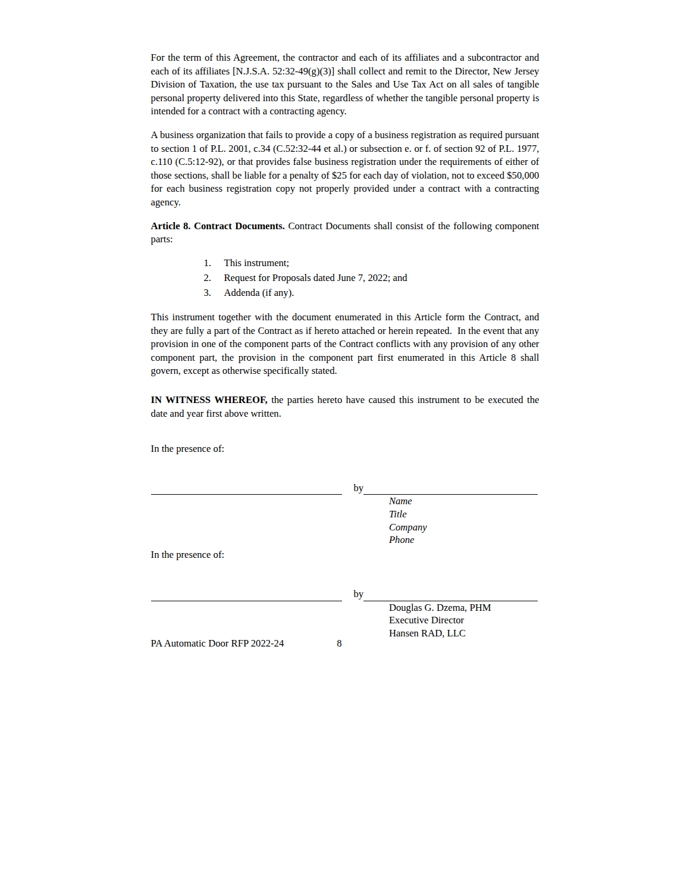For the term of this Agreement, the contractor and each of its affiliates and a subcontractor and each of its affiliates [N.J.S.A. 52:32-49(g)(3)] shall collect and remit to the Director, New Jersey Division of Taxation, the use tax pursuant to the Sales and Use Tax Act on all sales of tangible personal property delivered into this State, regardless of whether the tangible personal property is intended for a contract with a contracting agency.
A business organization that fails to provide a copy of a business registration as required pursuant to section 1 of P.L. 2001, c.34 (C.52:32-44 et al.) or subsection e. or f. of section 92 of P.L. 1977, c.110 (C.5:12-92), or that provides false business registration under the requirements of either of those sections, shall be liable for a penalty of $25 for each day of violation, not to exceed $50,000 for each business registration copy not properly provided under a contract with a contracting agency.
Article 8. Contract Documents. Contract Documents shall consist of the following component parts:
This instrument;
Request for Proposals dated June 7, 2022; and
Addenda (if any).
This instrument together with the document enumerated in this Article form the Contract, and they are fully a part of the Contract as if hereto attached or herein repeated. In the event that any provision in one of the component parts of the Contract conflicts with any provision of any other component part, the provision in the component part first enumerated in this Article 8 shall govern, except as otherwise specifically stated.
IN WITNESS WHEREOF, the parties hereto have caused this instrument to be executed the date and year first above written.
In the presence of:
| | by |
| | Name Title Company Phone |
In the presence of:
| | by |
| | Douglas G. Dzema, PHM Executive Director Hansen RAD, LLC |
| PA Automatic Door RFP 2022-24 | 8 | |